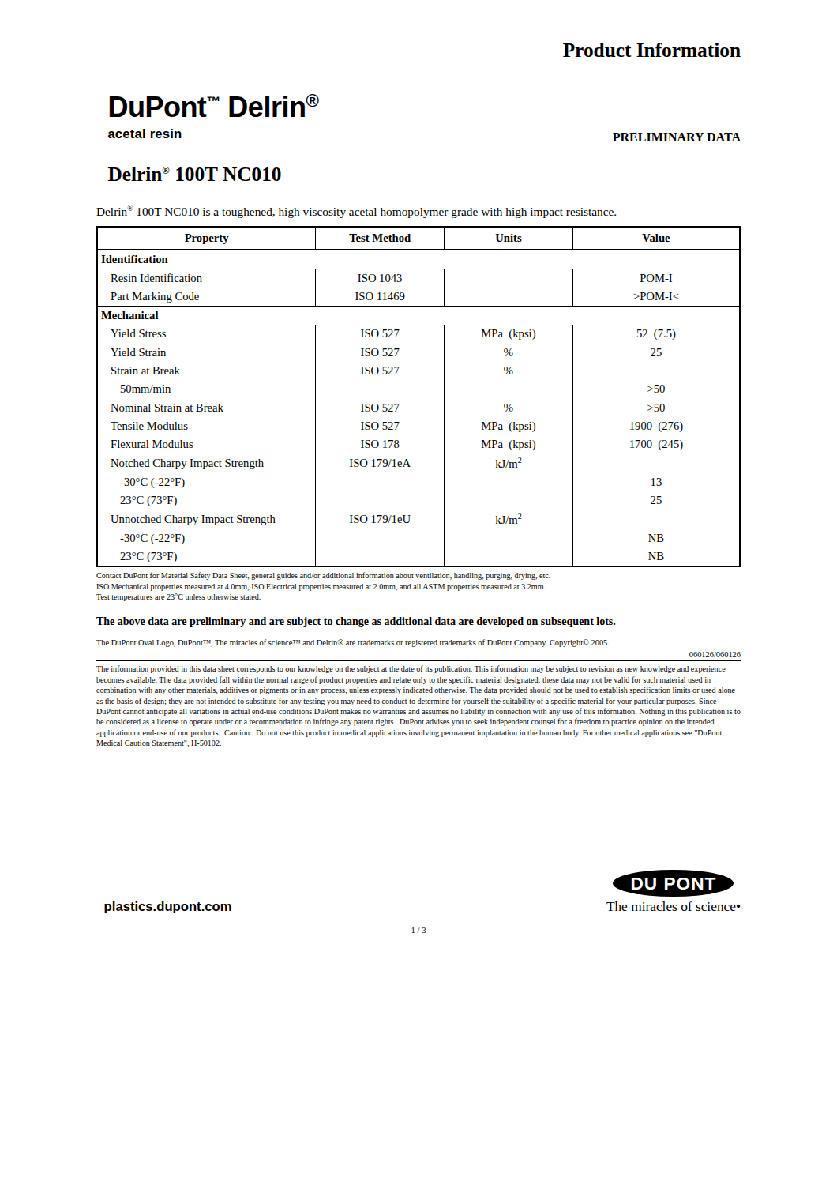Product Information
DuPont™ Delrin®
acetal resin
PRELIMINARY DATA
Delrin® 100T NC010
Delrin® 100T NC010 is a toughened, high viscosity acetal homopolymer grade with high impact resistance.
| Property | Test Method | Units | Value |
| --- | --- | --- | --- |
| Identification |
| Resin Identification | ISO 1043 | | POM-I |
| Part Marking Code | ISO 11469 | | >POM-I< |
| Mechanical |
| Yield Stress | ISO 527 | MPa (kpsi) | 52 (7.5) |
| Yield Strain | ISO 527 | % | 25 |
| Strain at Break | ISO 527 | % | |
| 50mm/min | | | >50 |
| Nominal Strain at Break | ISO 527 | % | >50 |
| Tensile Modulus | ISO 527 | MPa (kpsi) | 1900 (276) |
| Flexural Modulus | ISO 178 | MPa (kpsi) | 1700 (245) |
| Notched Charpy Impact Strength | ISO 179/1eA | kJ/m 2 | |
| -30°C (-22°F) | | | 13 |
| 23°C (73°F) | | | 25 |
| Unnotched Charpy Impact Strength | ISO 179/1eU | kJ/m 2 | |
| -30°C (-22°F) | | | NB |
| 23°C (73°F) | | | NB |
Contact DuPont for Material Safety Data Sheet, general guides and/or additional information about ventilation, handling, purging, drying, etc.
ISO Mechanical properties measured at 4.0mm, ISO Electrical properties measured at 2.0mm, and all ASTM properties measured at 3.2mm.
Test temperatures are 23°C unless otherwise stated.
The above data are preliminary and are subject to change as additional data are developed on subsequent lots.
The DuPont Oval Logo, DuPont™, The miracles of science™ and Delrin® are trademarks or registered trademarks of DuPont Company. Copyright© 2005.
060126/060126
The information provided in this data sheet corresponds to our knowledge on the subject at the date of its publication. This information may be subject to revision as new knowledge and experience becomes available. The data provided fall within the normal range of product properties and relate only to the specific material designated; these data may not be valid for such material used in combination with any other materials, additives or pigments or in any process, unless expressly indicated otherwise. The data provided should not be used to establish specification limits or used alone as the basis of design; they are not intended to substitute for any testing you may need to conduct to determine for yourself the suitability of a specific material for your particular purposes. Since DuPont cannot anticipate all variations in actual end-use conditions DuPont makes no warranties and assumes no liability in connection with any use of this information. Nothing in this publication is to be considered as a license to operate under or a recommendation to infringe any patent rights. DuPont advises you to seek independent counsel for a freedom to practice opinion on the intended application or end-use of our products. Caution: Do not use this product in medical applications involving permanent implantation in the human body. For other medical applications see "DuPont Medical Caution Statement", H-50102.
plastics.dupont.com
DU PONT
The miracles of science•
1 / 3